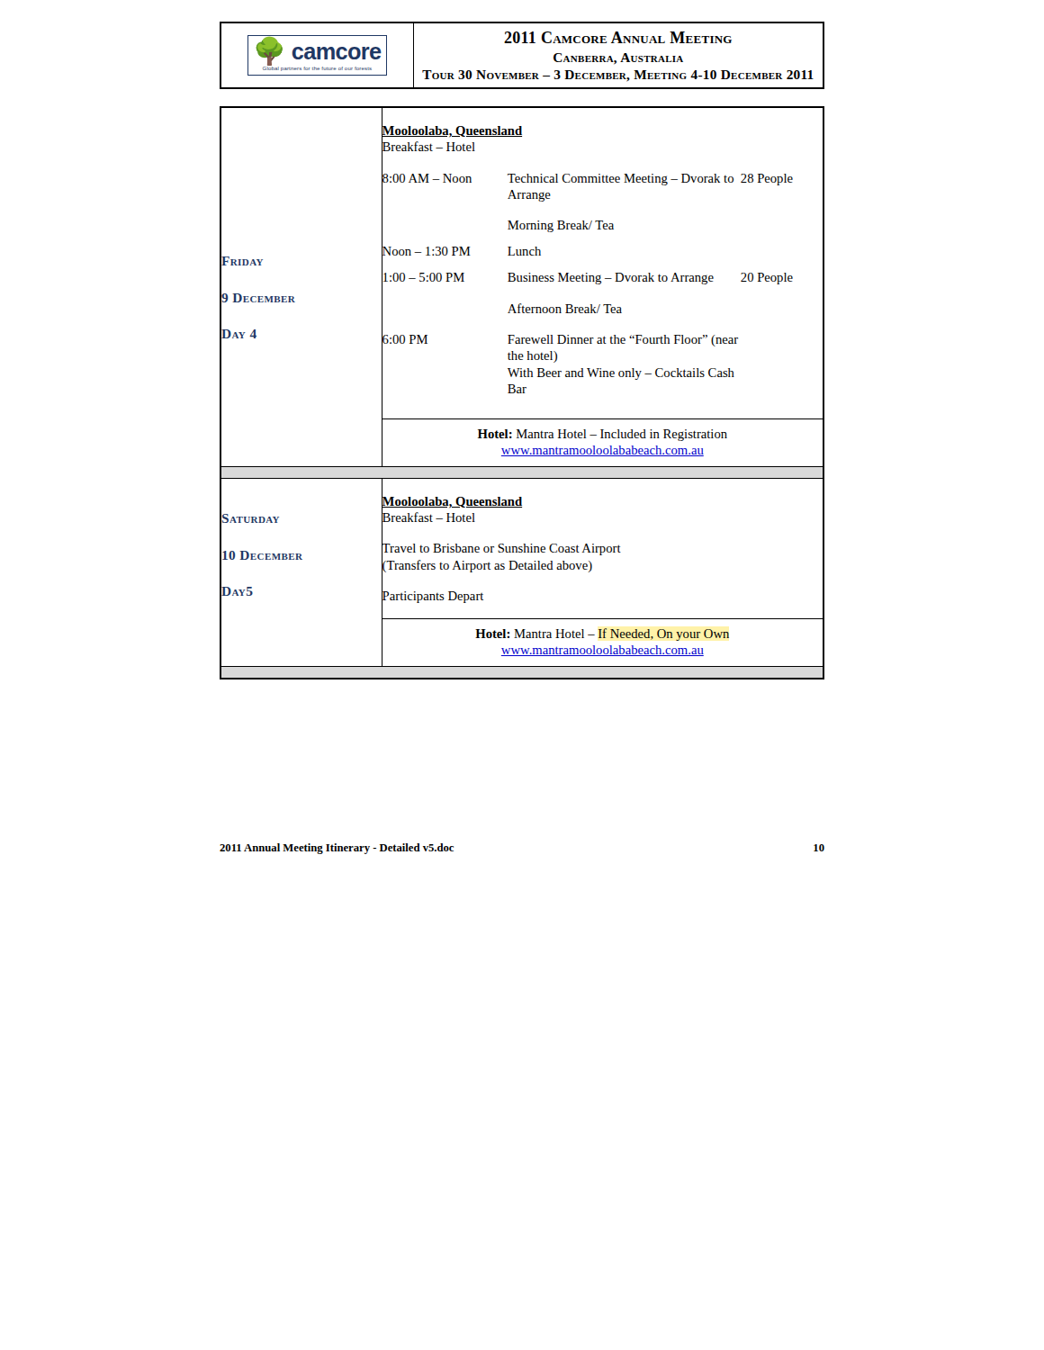| 🌳 camcore Global partners for the future of our forests | 2011 Camcore Annual Meeting Canberra, Australia Tour 30 November – 3 December, Meeting 4-10 December 2011 |
| Friday 9 December Day 4 | / Mooloolaba, Queensland / / Breakfast – Hotel / / 8:00 AM – Noon / Technical Committee Meeting – Dvorak to Arrange / 28 People / / / Morning Break/ Tea / / / Noon – 1:30 PM / Lunch / / / 1:00 – 5:00 PM / Business Meeting – Dvorak to Arrange / 20 People / / / Afternoon Break/ Tea / / / 6:00 PM / Farewell Dinner at the “Fourth Floor” (near the hotel) With Beer and Wine only – Cocktails Cash Bar / / Hotel: Mantra Hotel – Included in Registration www.mantramooloolababeach.com.au |
| Saturday 10 December Day5 | / Mooloolaba, Queensland / / Breakfast – Hotel / / Travel to Brisbane or Sunshine Coast Airport / / (Transfers to Airport as Detailed above) / / Participants Depart / Hotel: Mantra Hotel – If Needed, On your Own www.mantramooloolababeach.com.au |
| 2011 Annual Meeting Itinerary - Detailed v5.doc | 10 |